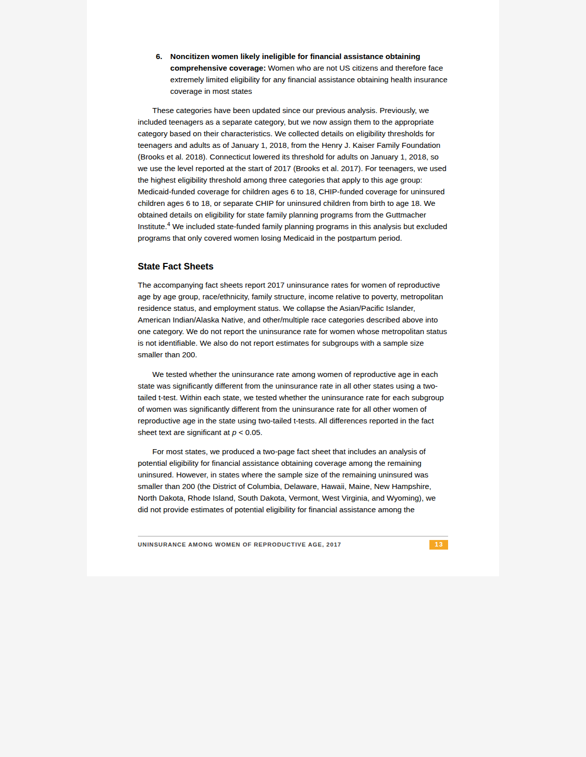Noncitizen women likely ineligible for financial assistance obtaining comprehensive coverage: Women who are not US citizens and therefore face extremely limited eligibility for any financial assistance obtaining health insurance coverage in most states
These categories have been updated since our previous analysis. Previously, we included teenagers as a separate category, but we now assign them to the appropriate category based on their characteristics. We collected details on eligibility thresholds for teenagers and adults as of January 1, 2018, from the Henry J. Kaiser Family Foundation (Brooks et al. 2018). Connecticut lowered its threshold for adults on January 1, 2018, so we use the level reported at the start of 2017 (Brooks et al. 2017). For teenagers, we used the highest eligibility threshold among three categories that apply to this age group: Medicaid-funded coverage for children ages 6 to 18, CHIP-funded coverage for uninsured children ages 6 to 18, or separate CHIP for uninsured children from birth to age 18. We obtained details on eligibility for state family planning programs from the Guttmacher Institute.4 We included state-funded family planning programs in this analysis but excluded programs that only covered women losing Medicaid in the postpartum period.
State Fact Sheets
The accompanying fact sheets report 2017 uninsurance rates for women of reproductive age by age group, race/ethnicity, family structure, income relative to poverty, metropolitan residence status, and employment status. We collapse the Asian/Pacific Islander, American Indian/Alaska Native, and other/multiple race categories described above into one category. We do not report the uninsurance rate for women whose metropolitan status is not identifiable. We also do not report estimates for subgroups with a sample size smaller than 200.
We tested whether the uninsurance rate among women of reproductive age in each state was significantly different from the uninsurance rate in all other states using a two-tailed t-test. Within each state, we tested whether the uninsurance rate for each subgroup of women was significantly different from the uninsurance rate for all other women of reproductive age in the state using two-tailed t-tests. All differences reported in the fact sheet text are significant at p < 0.05.
For most states, we produced a two-page fact sheet that includes an analysis of potential eligibility for financial assistance obtaining coverage among the remaining uninsured. However, in states where the sample size of the remaining uninsured was smaller than 200 (the District of Columbia, Delaware, Hawaii, Maine, New Hampshire, North Dakota, Rhode Island, South Dakota, Vermont, West Virginia, and Wyoming), we did not provide estimates of potential eligibility for financial assistance among the
Uninsurance among Women of Reproductive Age, 2017 13